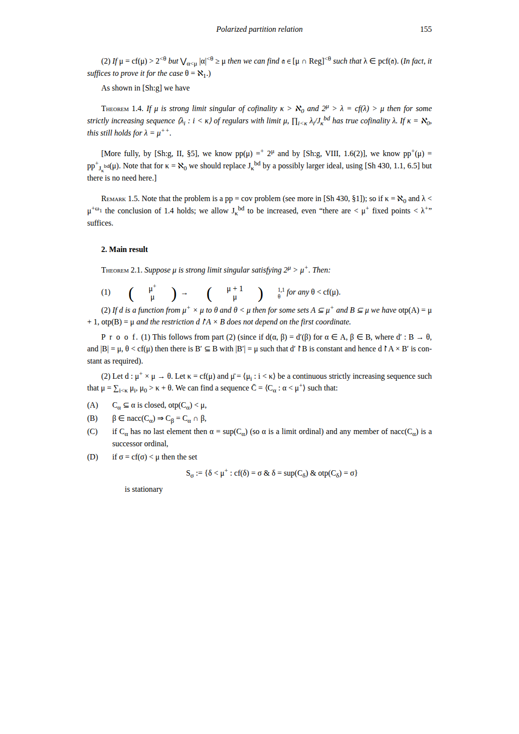Polarized partition relation 155
(2) If μ = cf(μ) > 2<θ but ⋁α<μ |α|<θ ≥ μ then we can find 𝔞 ∈ [μ ∩ Reg]<θ such that λ ∈ pcf(𝔞). (In fact, it suffices to prove it for the case θ = ℵ1.)
As shown in [Sh:g] we have
Theorem 1.4. If μ is strong limit singular of cofinality κ > ℵ0 and 2μ > λ = cf(λ) > μ then for some strictly increasing sequence ⟨λi : i < κ⟩ of regulars with limit μ, ∏i<κ λi/Jκbd has true cofinality λ. If κ = ℵ0, this still holds for λ = μ++.
[More fully, by [Sh:g, II, §5], we know pp(μ) =+ 2μ and by [Sh:g, VIII, 1.6(2)], we know pp+(μ) = pp+Jκbd(μ). Note that for κ = ℵ0 we should replace Jκbd by a possibly larger ideal, using [Sh 430, 1.1, 6.5] but there is no need here.]
Remark 1.5. Note that the problem is a pp = cov problem (see more in [Sh 430, §1]); so if κ = ℵ0 and λ < μ+ω1 the conclusion of 1.4 holds; we allow Jκbd to be increased, even “there are < μ+ fixed points < λ+” suffices.
2. Main result
Theorem 2.1. Suppose μ is strong limit singular satisfying 2μ > μ+. Then:
(1) (μ+μ) → (μ + 1 μ) 1,1 θ for any θ < cf(μ).
(2) If d is a function from μ+ × μ to θ and θ < μ then for some sets A ⊆ μ+ and B ⊆ μ we have otp(A) = μ + 1, otp(B) = μ and the restriction d↾A × B does not depend on the first coordinate.
P r o o f. (1) This follows from part (2) (since if d(α, β) = d′(β) for α ∈ A, β ∈ B, where d′ : B → θ, and |B| = μ, θ < cf(μ) then there is B′ ⊆ B with |B′| = μ such that d′↾B is constant and hence d↾A × B′ is constant as required).
(2) Let d : μ+ × μ → θ. Let κ = cf(μ) and μ̄ = ⟨μi : i < κ⟩ be a continuous strictly increasing sequence such that μ = ∑i<κ μi, μ0 > κ + θ. We can find a sequence C̄ = ⟨Cα : α < μ+⟩ such that:
(A) Cα ⊆ α is closed, otp(Cα) < μ,
(B) β ∈ nacc(Cα) ⇒ Cβ = Cα ∩ β,
(C) if Cα has no last element then α = sup(Cα) (so α is a limit ordinal) and any member of nacc(Cα) is a successor ordinal,
(D) if σ = cf(σ) < μ then the set
Sσ := {δ < μ+ : cf(δ) = σ & δ = sup(Cδ) & otp(Cδ) = σ}
is stationary